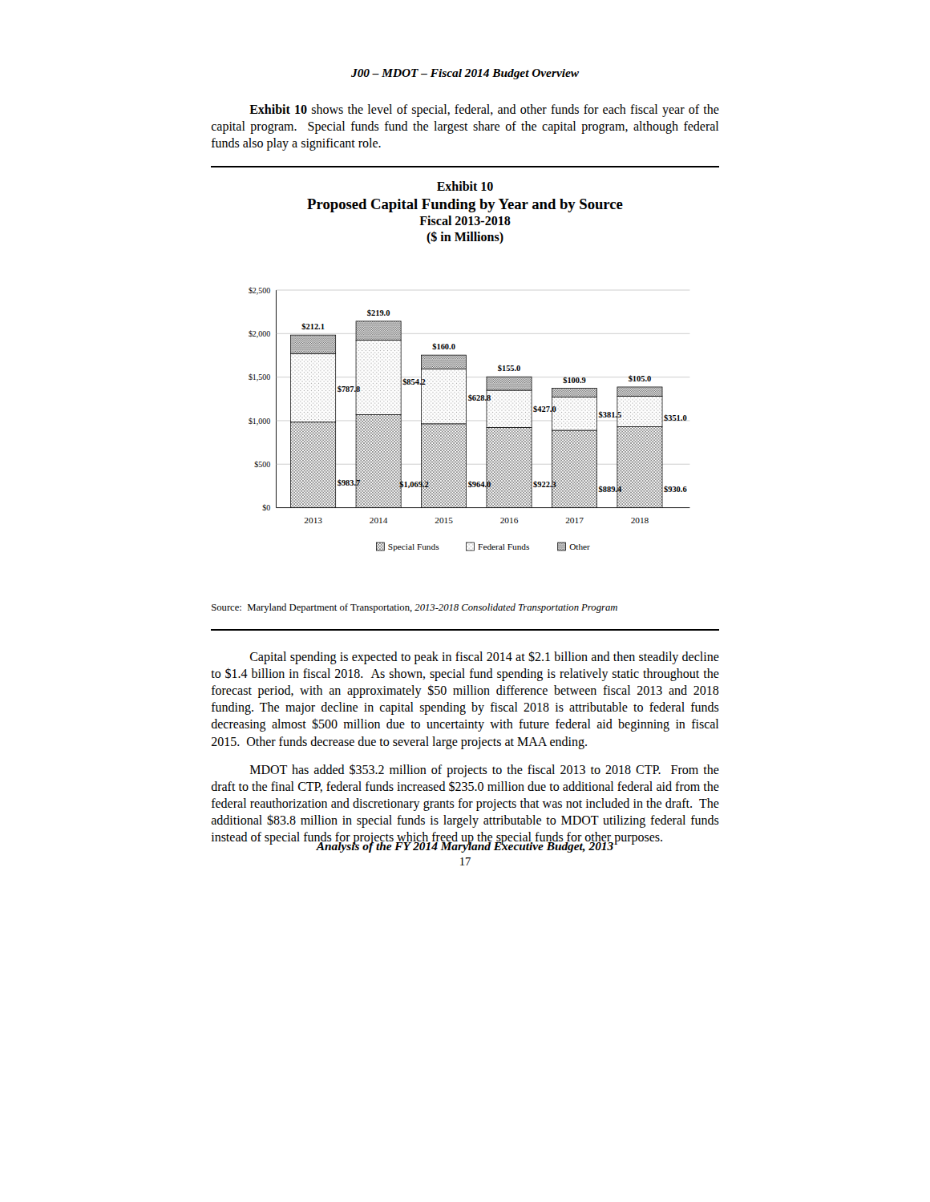J00 – MDOT – Fiscal 2014 Budget Overview
Exhibit 10 shows the level of special, federal, and other funds for each fiscal year of the capital program. Special funds fund the largest share of the capital program, although federal funds also play a significant role.
Exhibit 10
Proposed Capital Funding by Year and by Source
Fiscal 2013-2018
($ in Millions)
$2,500 $2,000 $1,500 $1,000 $500 $0 $212.1 $219.0 $160.0 $155.0 $100.9 $105.0 $787.8 $854.2 $628.8 $427.0 $381.5 $351.0 $983.7 $1,069.2 $964.0 $922.3 $889.4 $930.6 2013 2014 2015 2016 2017 2018 Special Funds Federal Funds Other
Source: Maryland Department of Transportation, 2013-2018 Consolidated Transportation Program
Capital spending is expected to peak in fiscal 2014 at $2.1 billion and then steadily decline to $1.4 billion in fiscal 2018. As shown, special fund spending is relatively static throughout the forecast period, with an approximately $50 million difference between fiscal 2013 and 2018 funding. The major decline in capital spending by fiscal 2018 is attributable to federal funds decreasing almost $500 million due to uncertainty with future federal aid beginning in fiscal 2015. Other funds decrease due to several large projects at MAA ending.
MDOT has added $353.2 million of projects to the fiscal 2013 to 2018 CTP. From the draft to the final CTP, federal funds increased $235.0 million due to additional federal aid from the federal reauthorization and discretionary grants for projects that was not included in the draft. The additional $83.8 million in special funds is largely attributable to MDOT utilizing federal funds instead of special funds for projects which freed up the special funds for other purposes.
Analysis of the FY 2014 Maryland Executive Budget, 2013
17